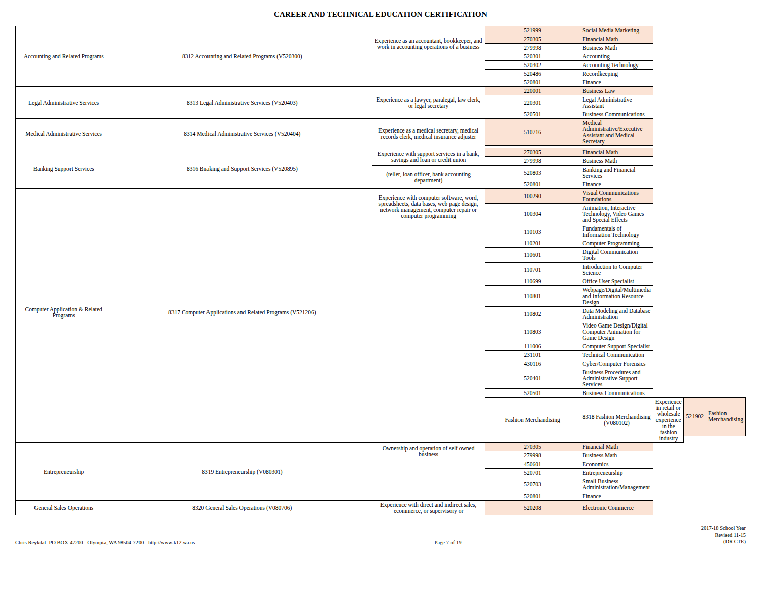CAREER AND TECHNICAL EDUCATION CERTIFICATION
| | | | 521999 | Social Media Marketing |
| Accounting and Related Programs | 8312 Accounting and Related Programs (V520300) | Experience as an accountant, bookkeeper, and work in accounting operations of a business | 270305 | Financial Math |
| 279998 | Business Math |
| | 520301 | Accounting |
| 520302 | Accounting Technology |
| 520486 | Recordkeeping |
| | | | 520801 | Finance |
| Legal Administrative Services | 8313 Legal Administrative Services (V520403) | Experience as a lawyer, paralegal, law clerk, or legal secretary | 220001 | Business Law |
| 220301 | Legal Administrative Assistant |
| 520501 | Business Communications |
| Medical Administrative Services | 8314 Medical Administrative Services (V520404) | Experience as a medical secretary, medical records clerk, medical insurance adjuster | 510716 | Medical Administrative/Executive Assistant and Medical Secretary |
| Banking Support Services | 8316 Bnaking and Support Services (V520895) | Experience with support services in a bank, savings and loan or credit union | 270305 | Financial Math |
| 279998 | Business Math |
| (teller, loan officer, bank accounting department) | 520803 | Banking and Financial Services |
| 520801 | Finance |
| Computer Application & Related Programs | 8317 Computer Applications and Related Programs (V521206) | Experience with computer software, word, spreadsheets, data bases, web page design, network management, computer repair or computer programming | 100290 | Visual Communications Foundations |
| 100304 | Animation, Interactive Technology, Video Games and Special Effects |
| | 110103 | Fundamentals of Information Technology |
| 110201 | Computer Programming |
| 110601 | Digital Communication Tools |
| 110701 | Introduction to Computer Science |
| 110699 | Office User Specialist |
| 110801 | Webpage/Digital/Multimedia and Information Resource Design |
| 110802 | Data Modeling and Database Administration |
| 110803 | Video Game Design/Digital Computer Animation for Game Design |
| 111006 | Computer Support Specialist |
| 231101 | Technical Communication |
| 430116 | Cyber/Computer Forensics |
| 520401 | Business Procedures and Administrative Support Services |
| 520501 | Business Communications |
| Fashion Merchandising | 8318 Fashion Merchandising (V080102) | Experience in retail or wholesale experience in the fashion industry | 521902 | Fashion Merchandising |
| Entrepreneurship | 8319 Entrepreneurship (V080301) | Ownership and operation of self owned business | 270305 | Financial Math |
| 279998 | Business Math |
| | 450601 | Economics |
| 520701 | Entrepreneurship |
| 520703 | Small Business Administration/Management |
| 520801 | Finance |
| General Sales Operations | 8320 General Sales Operations (V080706) | Experience with direct and indirect sales, ecommerce, or supervisory or | 520208 | Electronic Commerce |
Chris Reykdal- PO BOX 47200 - Olympia, WA 98504-7200 - http://www.k12.wa.us
Page 7 of 19
2017-18 School Year
Revised 11-15
(DR CTE)